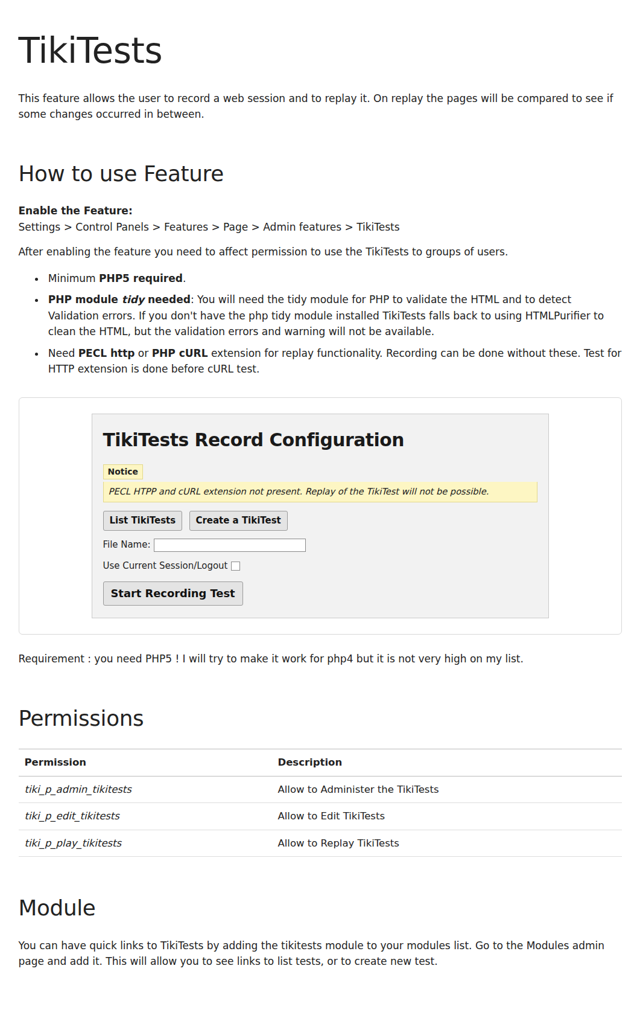TikiTests
This feature allows the user to record a web session and to replay it. On replay the pages will be compared to see if some changes occurred in between.
How to use Feature
Enable the Feature:
Settings > Control Panels > Features > Page > Admin features > TikiTests
After enabling the feature you need to affect permission to use the TikiTests to groups of users.
Minimum PHP5 required.
PHP module tidy needed: You will need the tidy module for PHP to validate the HTML and to detect Validation errors. If you don't have the php tidy module installed TikiTests falls back to using HTMLPurifier to clean the HTML, but the validation errors and warning will not be available.
Need PECL http or PHP cURL extension for replay functionality. Recording can be done without these. Test for HTTP extension is done before cURL test.
TikiTests Record Configuration
Notice
PECL HTPP and cURL extension not present. Replay of the TikiTest will not be possible.
List TikiTests Create a TikiTest
File Name:
Use Current Session/Logout
Start Recording Test
Requirement : you need PHP5 ! I will try to make it work for php4 but it is not very high on my list.
Permissions
| Permission | Description |
| --- | --- |
| tiki_p_admin_tikitests | Allow to Administer the TikiTests |
| tiki_p_edit_tikitests | Allow to Edit TikiTests |
| tiki_p_play_tikitests | Allow to Replay TikiTests |
Module
You can have quick links to TikiTests by adding the tikitests module to your modules list. Go to the Modules admin page and add it. This will allow you to see links to list tests, or to create new test.